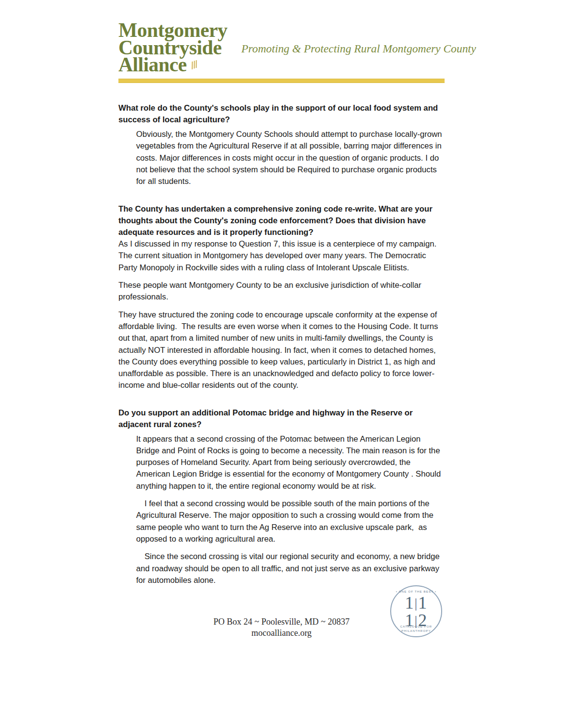Montgomery Countryside Alliance///
Promoting & Protecting Rural Montgomery County
What role do the County's schools play in the support of our local food system and success of local agriculture?
Obviously, the Montgomery County Schools should attempt to purchase locally-grown vegetables from the Agricultural Reserve if at all possible, barring major differences in costs. Major differences in costs might occur in the question of organic products. I do
not believe that the school system should be Required to purchase organic products for all students.
The County has undertaken a comprehensive zoning code re-write. What are your thoughts about the County's zoning code enforcement? Does that division have adequate resources and is it properly functioning?
As I discussed in my response to Question 7, this issue is a centerpiece of my campaign. The current situation in Montgomery has developed over many years. The Democratic Party Monopoly in Rockville sides with a ruling class of Intolerant Upscale Elitists.
These people want Montgomery County to be an exclusive jurisdiction of white-collar professionals.
They have structured the zoning code to encourage upscale conformity at the expense of affordable living. The results are even worse when it comes to the Housing Code. It turns out that, apart from a limited number of new units in multi-family dwellings, the County is actually NOT interested in affordable housing. In fact, when it comes to detached homes, the County does everything possible to keep values, particularly in District 1, as high and unaffordable as possible. There is an unacknowledged and defacto policy to force lower-income and blue-collar residents out of the county.
Do you support an additional Potomac bridge and highway in the Reserve or adjacent rural zones?
It appears that a second crossing of the Potomac between the American Legion Bridge and Point of Rocks is going to become a necessity. The main reason is for the purposes of Homeland Security. Apart from being seriously overcrowded, the American Legion Bridge is essential for the economy of Montgomery County . Should anything happen to it, the entire regional economy would be at risk.
I feel that a second crossing would be possible south of the main portions of the Agricultural Reserve. The major opposition to such a crossing would come from the same people who want to turn the Ag Reserve into an exclusive upscale park, as opposed to a working agricultural area.
Since the second crossing is vital our regional security and economy, a new bridge and roadway should be open to all traffic, and not just serve as an exclusive parkway for automobiles alone.
PO Box 24 ~ Poolesville, MD ~ 20837
mocoalliance.org
• One of the Best •
1|1
1|2
Catalogue for Philanthropy